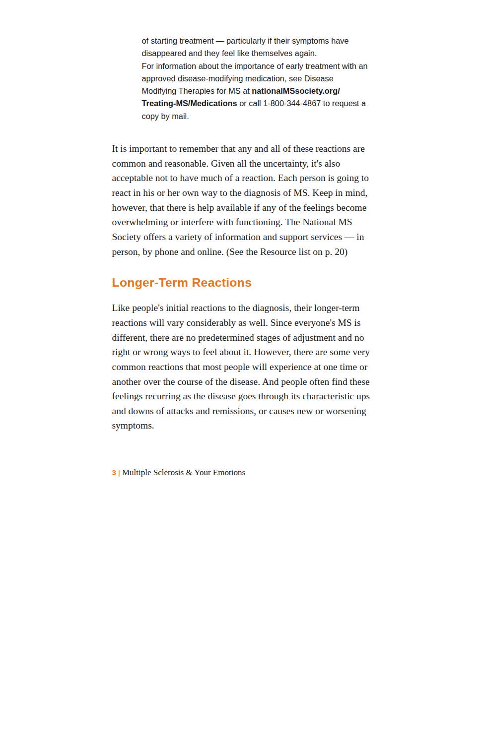of starting treatment — particularly if their symptoms have disappeared and they feel like themselves again.
For information about the importance of early treatment with an approved disease-modifying medication, see Disease Modifying Therapies for MS at nationalMSsociety.org/ Treating-MS/Medications or call 1-800-344-4867 to request a copy by mail.
It is important to remember that any and all of these reactions are common and reasonable. Given all the uncertainty, it's also acceptable not to have much of a reaction. Each person is going to react in his or her own way to the diagnosis of MS. Keep in mind, however, that there is help available if any of the feelings become overwhelming or interfere with functioning. The National MS Society offers a variety of information and support services — in person, by phone and online. (See the Resource list on p. 20)
Longer-Term Reactions
Like people's initial reactions to the diagnosis, their longer-term reactions will vary considerably as well. Since everyone's MS is different, there are no predetermined stages of adjustment and no right or wrong ways to feel about it. However, there are some very common reactions that most people will experience at one time or another over the course of the disease. And people often find these feelings recurring as the disease goes through its characteristic ups and downs of attacks and remissions, or causes new or worsening symptoms.
3|Multiple Sclerosis & Your Emotions